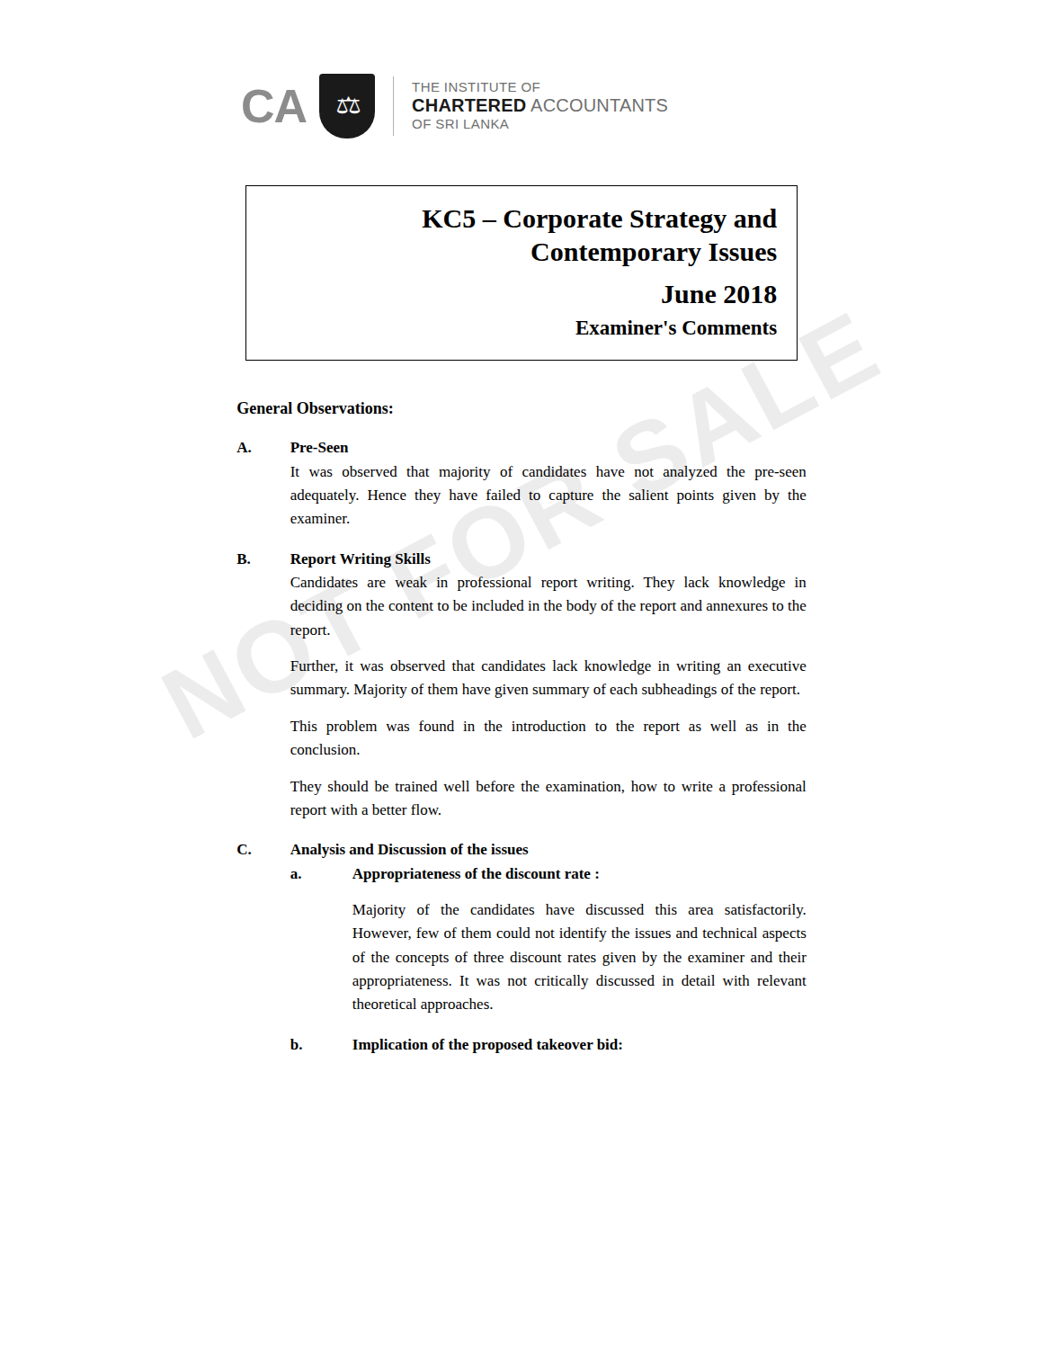NOT FOR SALE
CA
⚖
THE INSTITUTE OF
CHARTERED ACCOUNTANTS
OF SRI LANKA
KC5 – Corporate Strategy and Contemporary Issues
June 2018
Examiner's Comments
General Observations:
A.
Pre-Seen
It was observed that majority of candidates have not analyzed the pre-seen adequately. Hence they have failed to capture the salient points given by the examiner.
B.
Report Writing Skills
Candidates are weak in professional report writing. They lack knowledge in deciding on the content to be included in the body of the report and annexures to the report.
Further, it was observed that candidates lack knowledge in writing an executive summary. Majority of them have given summary of each subheadings of the report.
This problem was found in the introduction to the report as well as in the conclusion.
They should be trained well before the examination, how to write a professional report with a better flow.
C.
Analysis and Discussion of the issues
a.
Appropriateness of the discount rate :
Majority of the candidates have discussed this area satisfactorily. However, few of them could not identify the issues and technical aspects of the concepts of three discount rates given by the examiner and their appropriateness. It was not critically discussed in detail with relevant theoretical approaches.
b.
Implication of the proposed takeover bid: